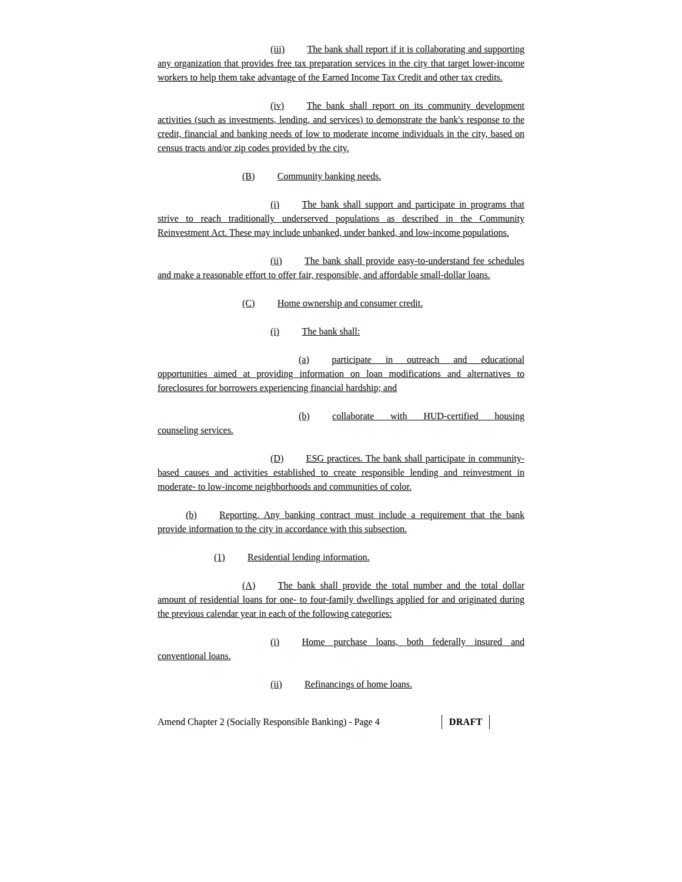(iii) The bank shall report if it is collaborating and supporting any organization that provides free tax preparation services in the city that target lower-income workers to help them take advantage of the Earned Income Tax Credit and other tax credits.
(iv) The bank shall report on its community development activities (such as investments, lending, and services) to demonstrate the bank's response to the credit, financial and banking needs of low to moderate income individuals in the city, based on census tracts and/or zip codes provided by the city.
(B) Community banking needs.
(i) The bank shall support and participate in programs that strive to reach traditionally underserved populations as described in the Community Reinvestment Act. These may include unbanked, under banked, and low-income populations.
(ii) The bank shall provide easy-to-understand fee schedules and make a reasonable effort to offer fair, responsible, and affordable small-dollar loans.
(C) Home ownership and consumer credit.
(i) The bank shall:
(a) participate in outreach and educational opportunities aimed at providing information on loan modifications and alternatives to foreclosures for borrowers experiencing financial hardship; and
(b) collaborate with HUD-certified housing counseling services.
(D) ESG practices. The bank shall participate in community-based causes and activities established to create responsible lending and reinvestment in moderate- to low-income neighborhoods and communities of color.
(b) Reporting. Any banking contract must include a requirement that the bank provide information to the city in accordance with this subsection.
(1) Residential lending information.
(A) The bank shall provide the total number and the total dollar amount of residential loans for one- to four-family dwellings applied for and originated during the previous calendar year in each of the following categories:
(i) Home purchase loans, both federally insured and conventional loans.
(ii) Refinancings of home loans.
Amend Chapter 2 (Socially Responsible Banking) - Page 4 DRAFT